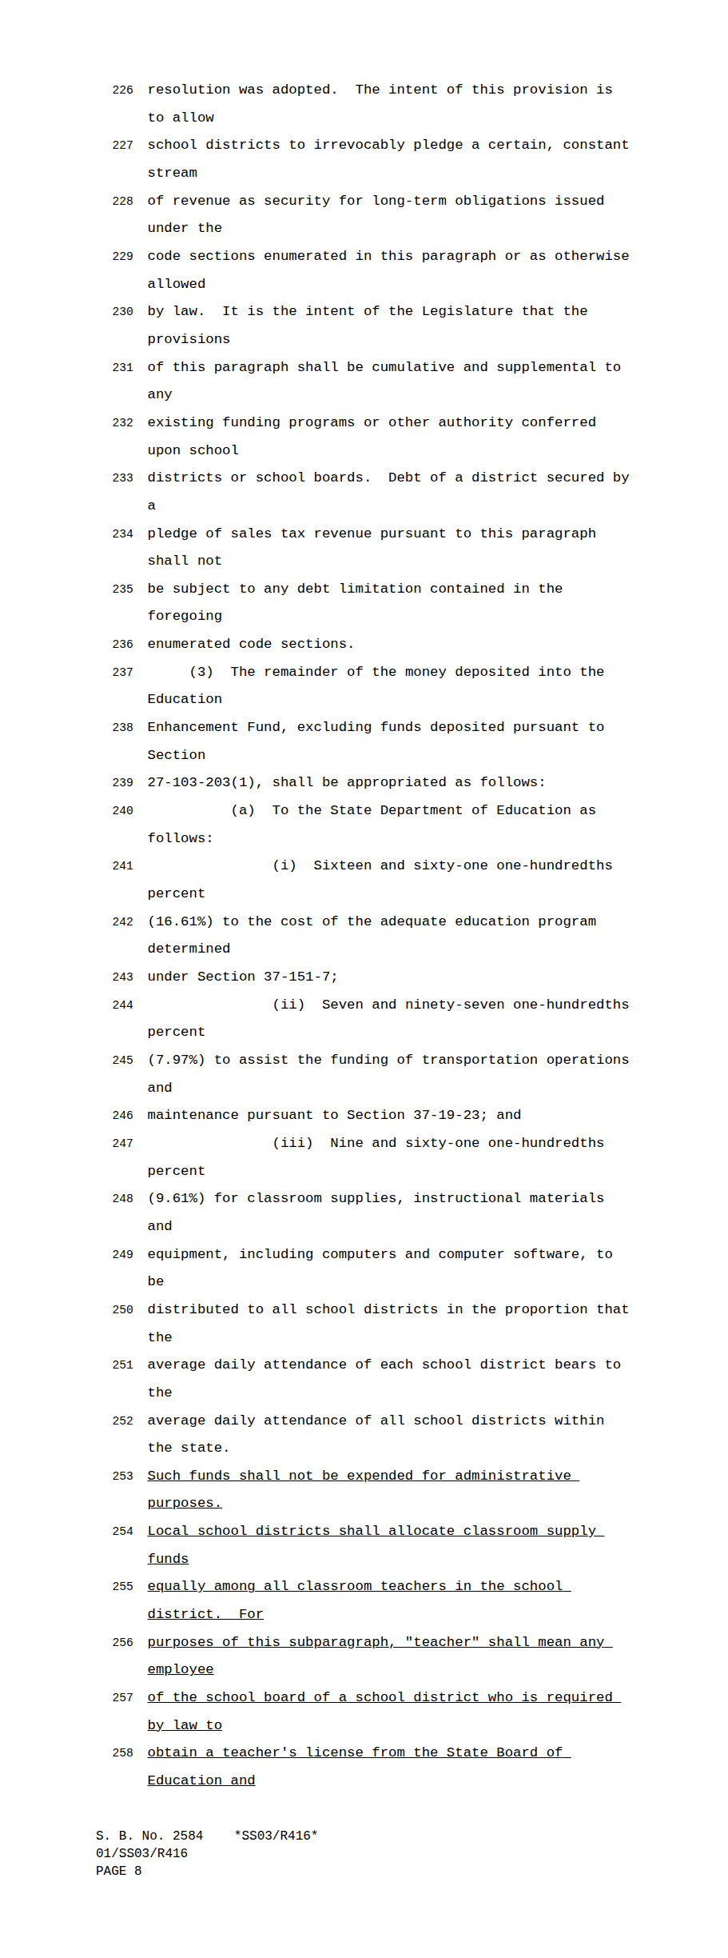226 resolution was adopted. The intent of this provision is to allow
227 school districts to irrevocably pledge a certain, constant stream
228 of revenue as security for long-term obligations issued under the
229 code sections enumerated in this paragraph or as otherwise allowed
230 by law. It is the intent of the Legislature that the provisions
231 of this paragraph shall be cumulative and supplemental to any
232 existing funding programs or other authority conferred upon school
233 districts or school boards. Debt of a district secured by a
234 pledge of sales tax revenue pursuant to this paragraph shall not
235 be subject to any debt limitation contained in the foregoing
236 enumerated code sections.
237 (3) The remainder of the money deposited into the Education
238 Enhancement Fund, excluding funds deposited pursuant to Section
23927-103-203(1), shall be appropriated as follows:
240 (a) To the State Department of Education as follows:
241 (i) Sixteen and sixty-one one-hundredths percent
242(16.61%) to the cost of the adequate education program determined
243 under Section 37-151-7;
244 (ii) Seven and ninety-seven one-hundredths percent
245(7.97%) to assist the funding of transportation operations and
246 maintenance pursuant to Section 37-19-23; and
247 (iii) Nine and sixty-one one-hundredths percent
248(9.61%) for classroom supplies, instructional materials and
249 equipment, including computers and computer software, to be
250 distributed to all school districts in the proportion that the
251 average daily attendance of each school district bears to the
252 average daily attendance of all school districts within the state.
253 Such funds shall not be expended for administrative purposes.
254 Local school districts shall allocate classroom supply funds
255 equally among all classroom teachers in the school district. For
256 purposes of this subparagraph, "teacher" shall mean any employee
257 of the school board of a school district who is required by law to
258 obtain a teacher's license from the State Board of Education and
S. B. No. 2584 *SS03/R416*
01/SS03/R416
PAGE 8